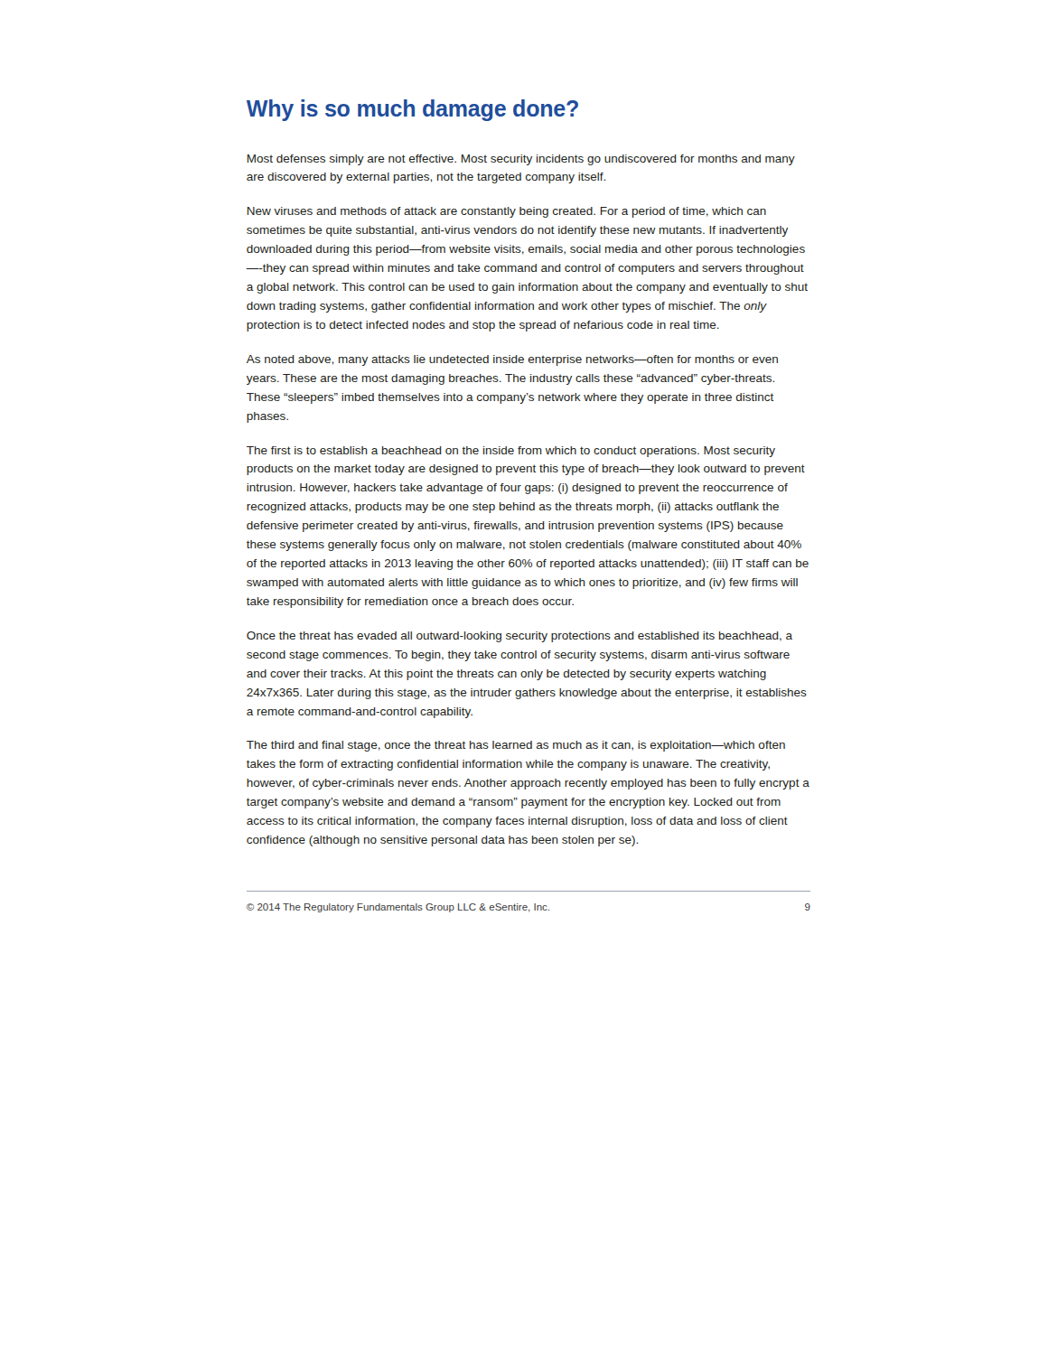Why is so much damage done?
Most defenses simply are not effective. Most security incidents go undiscovered for months and many are discovered by external parties, not the targeted company itself.
New viruses and methods of attack are constantly being created. For a period of time, which can sometimes be quite substantial, anti-virus vendors do not identify these new mutants. If inadvertently downloaded during this period—from website visits, emails, social media and other porous technologies—-they can spread within minutes and take command and control of computers and servers throughout a global network. This control can be used to gain information about the company and eventually to shut down trading systems, gather confidential information and work other types of mischief. The only protection is to detect infected nodes and stop the spread of nefarious code in real time.
As noted above, many attacks lie undetected inside enterprise networks—often for months or even years. These are the most damaging breaches. The industry calls these “advanced” cyber-threats. These “sleepers” imbed themselves into a company’s network where they operate in three distinct phases.
The first is to establish a beachhead on the inside from which to conduct operations. Most security products on the market today are designed to prevent this type of breach—they look outward to prevent intrusion. However, hackers take advantage of four gaps: (i) designed to prevent the reoccurrence of recognized attacks, products may be one step behind as the threats morph, (ii) attacks outflank the defensive perimeter created by anti-virus, firewalls, and intrusion prevention systems (IPS) because these systems generally focus only on malware, not stolen credentials (malware constituted about 40% of the reported attacks in 2013 leaving the other 60% of reported attacks unattended); (iii) IT staff can be swamped with automated alerts with little guidance as to which ones to prioritize, and (iv) few firms will take responsibility for remediation once a breach does occur.
Once the threat has evaded all outward-looking security protections and established its beachhead, a second stage commences. To begin, they take control of security systems, disarm anti-virus software and cover their tracks. At this point the threats can only be detected by security experts watching 24x7x365. Later during this stage, as the intruder gathers knowledge about the enterprise, it establishes a remote command-and-control capability.
The third and final stage, once the threat has learned as much as it can, is exploitation—which often takes the form of extracting confidential information while the company is unaware. The creativity, however, of cyber-criminals never ends. Another approach recently employed has been to fully encrypt a target company’s website and demand a “ransom” payment for the encryption key. Locked out from access to its critical information, the company faces internal disruption, loss of data and loss of client confidence (although no sensitive personal data has been stolen per se).
© 2014 The Regulatory Fundamentals Group LLC & eSentire, Inc. 9